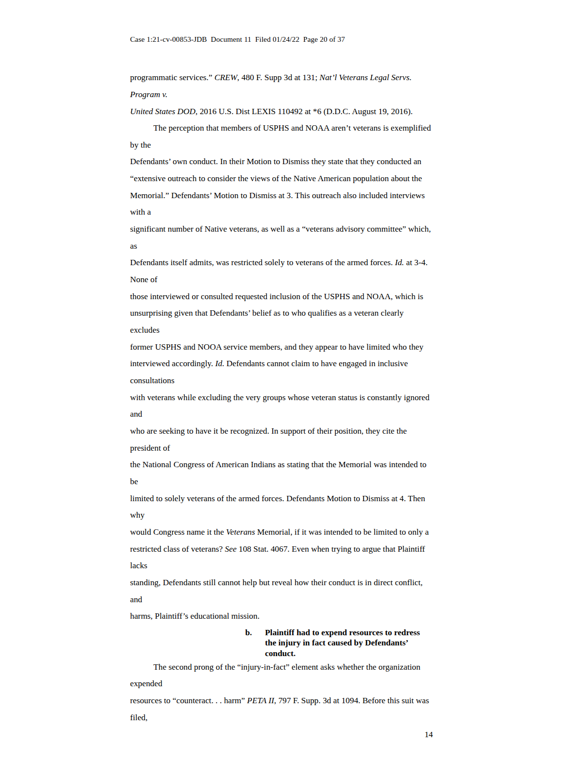Case 1:21-cv-00853-JDB Document 11 Filed 01/24/22 Page 20 of 37
programmatic services.” CREW, 480 F. Supp 3d at 131; Nat’l Veterans Legal Servs. Program v.
United States DOD, 2016 U.S. Dist LEXIS 110492 at *6 (D.D.C. August 19, 2016).
The perception that members of USPHS and NOAA aren’t veterans is exemplified by the
Defendants’ own conduct. In their Motion to Dismiss they state that they conducted an
“extensive outreach to consider the views of the Native American population about the
Memorial.” Defendants’ Motion to Dismiss at 3. This outreach also included interviews with a
significant number of Native veterans, as well as a “veterans advisory committee” which, as
Defendants itself admits, was restricted solely to veterans of the armed forces. Id. at 3-4. None of
those interviewed or consulted requested inclusion of the USPHS and NOAA, which is
unsurprising given that Defendants’ belief as to who qualifies as a veteran clearly excludes
former USPHS and NOOA service members, and they appear to have limited who they
interviewed accordingly. Id. Defendants cannot claim to have engaged in inclusive consultations
with veterans while excluding the very groups whose veteran status is constantly ignored and
who are seeking to have it be recognized. In support of their position, they cite the president of
the National Congress of American Indians as stating that the Memorial was intended to be
limited to solely veterans of the armed forces. Defendants Motion to Dismiss at 4. Then why
would Congress name it the Veterans Memorial, if it was intended to be limited to only a
restricted class of veterans? See 108 Stat. 4067. Even when trying to argue that Plaintiff lacks
standing, Defendants still cannot help but reveal how their conduct is in direct conflict, and
harms, Plaintiff’s educational mission.
b. Plaintiff had to expend resources to redress the injury in fact caused by Defendants’ conduct.
The second prong of the “injury-in-fact” element asks whether the organization expended
resources to “counteract. . . harm” PETA II, 797 F. Supp. 3d at 1094. Before this suit was filed,
14